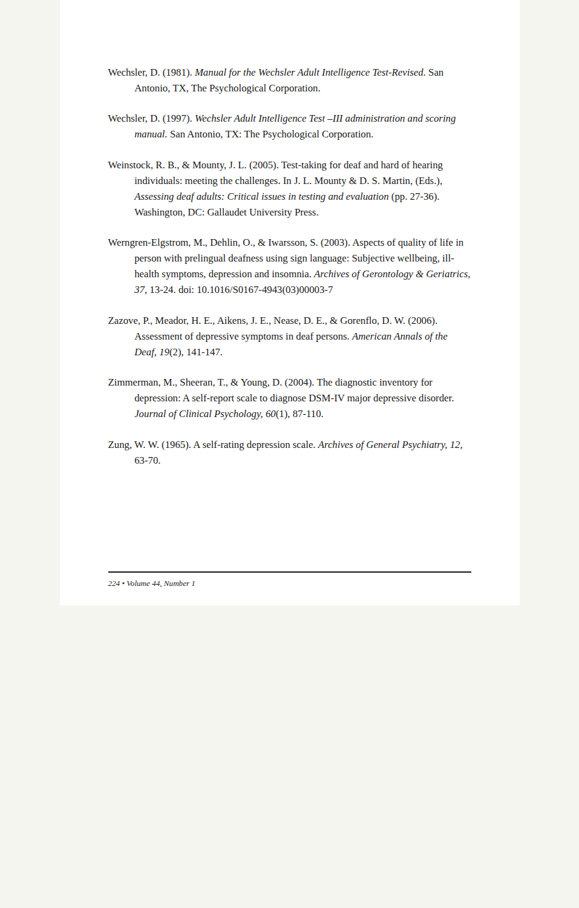Wechsler, D. (1981). Manual for the Wechsler Adult Intelligence Test-Revised. San Antonio, TX, The Psychological Corporation.
Wechsler, D. (1997). Wechsler Adult Intelligence Test –III administration and scoring manual. San Antonio, TX: The Psychological Corporation.
Weinstock, R. B., & Mounty, J. L. (2005). Test-taking for deaf and hard of hearing individuals: meeting the challenges. In J. L. Mounty & D. S. Martin, (Eds.), Assessing deaf adults: Critical issues in testing and evaluation (pp. 27-36). Washington, DC: Gallaudet University Press.
Werngren-Elgstrom, M., Dehlin, O., & Iwarsson, S. (2003). Aspects of quality of life in person with prelingual deafness using sign language: Subjective wellbeing, ill-health symptoms, depression and insomnia. Archives of Gerontology & Geriatrics, 37, 13-24. doi: 10.1016/S0167-4943(03)00003-7
Zazove, P., Meador, H. E., Aikens, J. E., Nease, D. E., & Gorenflo, D. W. (2006). Assessment of depressive symptoms in deaf persons. American Annals of the Deaf, 19(2), 141-147.
Zimmerman, M., Sheeran, T., & Young, D. (2004). The diagnostic inventory for depression: A self-report scale to diagnose DSM-IV major depressive disorder. Journal of Clinical Psychology, 60(1), 87-110.
Zung, W. W. (1965). A self-rating depression scale. Archives of General Psychiatry, 12, 63-70.
224 • Volume 44, Number 1